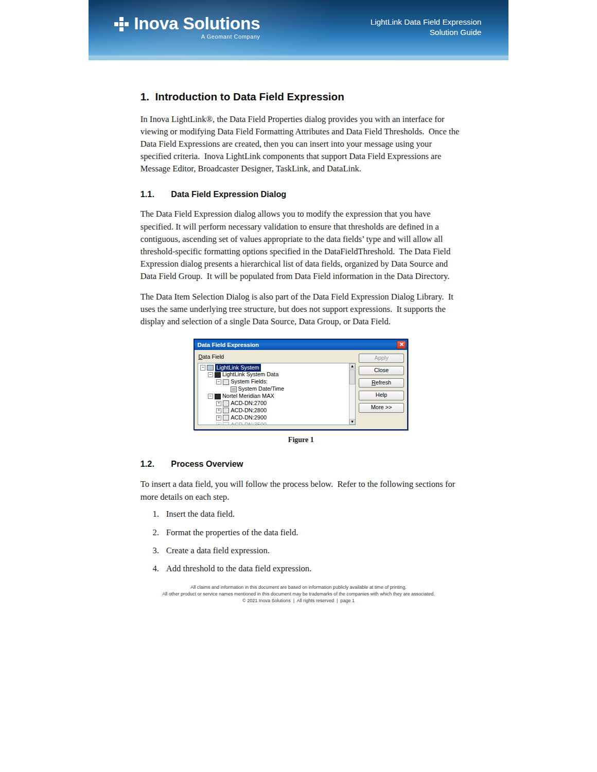Inova Solutions
A Geomant Company
LightLink Data Field Expression
Solution Guide
1. Introduction to Data Field Expression
In Inova LightLink®, the Data Field Properties dialog provides you with an interface for viewing or modifying Data Field Formatting Attributes and Data Field Thresholds. Once the Data Field Expressions are created, then you can insert into your message using your specified criteria. Inova LightLink components that support Data Field Expressions are Message Editor, Broadcaster Designer, TaskLink, and DataLink.
1.1. Data Field Expression Dialog
The Data Field Expression dialog allows you to modify the expression that you have specified. It will perform necessary validation to ensure that thresholds are defined in a contiguous, ascending set of values appropriate to the data fields’ type and will allow all threshold-specific formatting options specified in the DataFieldThreshold. The Data Field Expression dialog presents a hierarchical list of data fields, organized by Data Source and Data Field Group. It will be populated from Data Field information in the Data Directory.
The Data Item Selection Dialog is also part of the Data Field Expression Dialog Library. It uses the same underlying tree structure, but does not support expressions. It supports the display and selection of a single Data Source, Data Group, or Data Field.
Data Field Expression
✕
Data Field
−
LightLink System
−
LightLink System Data
−
System Fields:
System Date/Time
−
Nortel Meridian MAX
+
ACD-DN:2700
+
ACD-DN:2800
+
ACD-DN:2900
+
ACD-DN:3500
▲
▼
Apply
Close
Refresh
Help
More >>
Figure 1
1.2. Process Overview
To insert a data field, you will follow the process below. Refer to the following sections for more details on each step.
Insert the data field.
Format the properties of the data field.
Create a data field expression.
Add threshold to the data field expression.
All claims and information in this document are based on information publicly available at time of printing.
All other product or service names mentioned in this document may be trademarks of the companies with which they are associated.
© 2021 Inova Solutions | All rights reserved | page 1